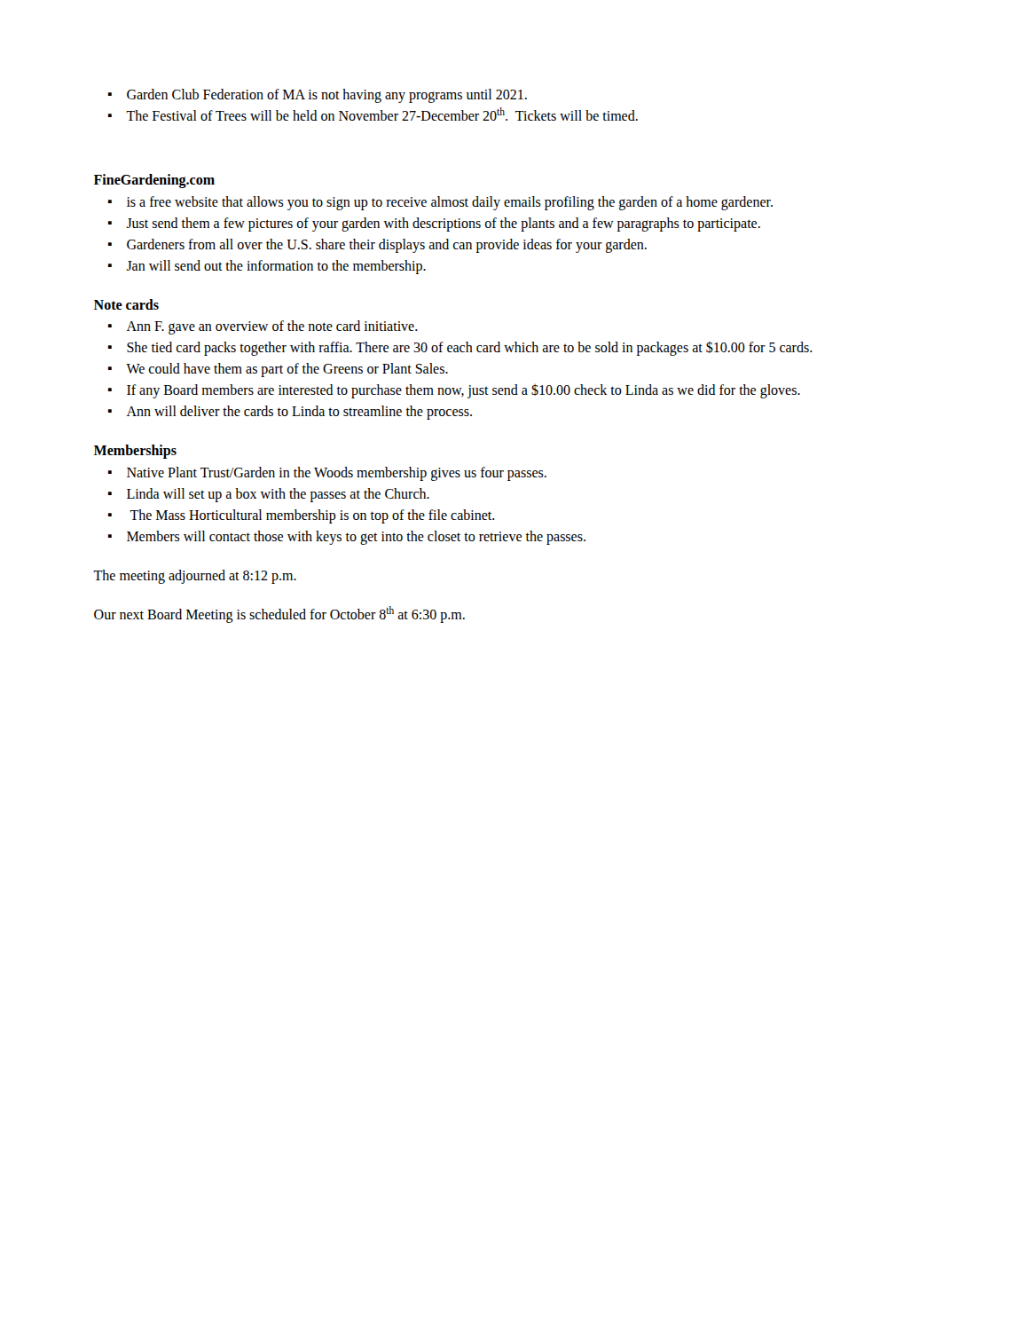Garden Club Federation of MA is not having any programs until 2021.
The Festival of Trees will be held on November 27-December 20th. Tickets will be timed.
FineGardening.com
is a free website that allows you to sign up to receive almost daily emails profiling the garden of a home gardener.
Just send them a few pictures of your garden with descriptions of the plants and a few paragraphs to participate.
Gardeners from all over the U.S. share their displays and can provide ideas for your garden.
Jan will send out the information to the membership.
Note cards
Ann F. gave an overview of the note card initiative.
She tied card packs together with raffia. There are 30 of each card which are to be sold in packages at $10.00 for 5 cards.
We could have them as part of the Greens or Plant Sales.
If any Board members are interested to purchase them now, just send a $10.00 check to Linda as we did for the gloves.
Ann will deliver the cards to Linda to streamline the process.
Memberships
Native Plant Trust/Garden in the Woods membership gives us four passes.
Linda will set up a box with the passes at the Church.
The Mass Horticultural membership is on top of the file cabinet.
Members will contact those with keys to get into the closet to retrieve the passes.
The meeting adjourned at 8:12 p.m.
Our next Board Meeting is scheduled for October 8th at 6:30 p.m.